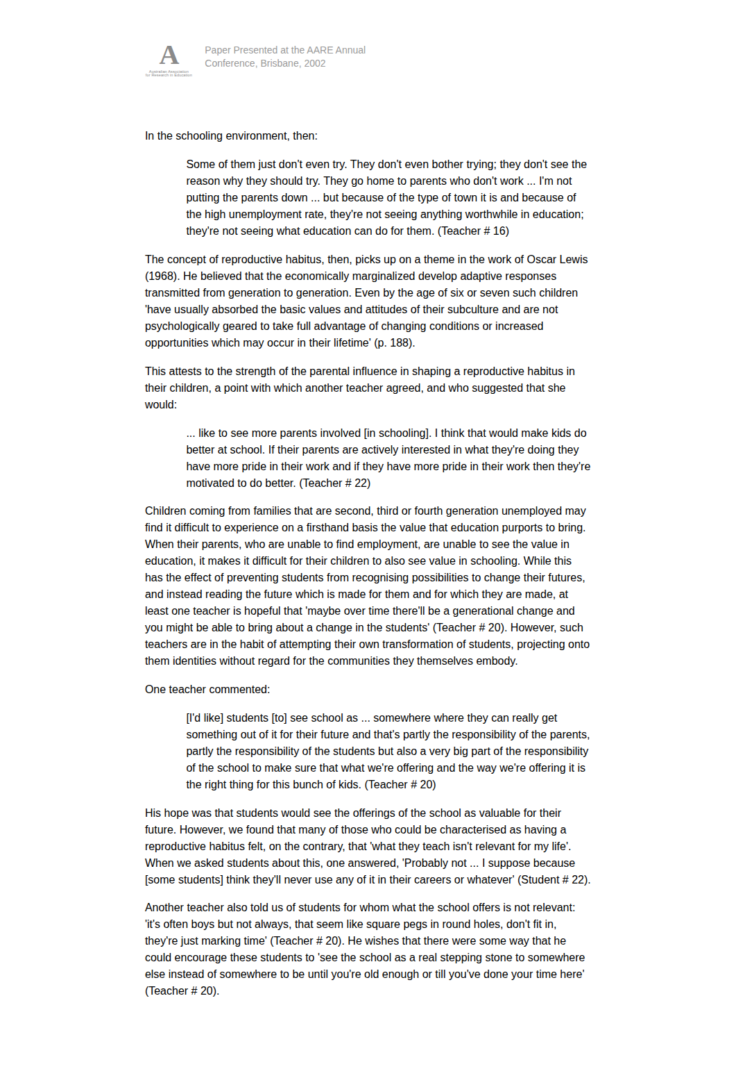A Australian Association
for Research in Education
Paper Presented at the AARE Annual
Conference, Brisbane, 2002
In the schooling environment, then:
Some of them just don't even try. They don't even bother trying; they don't see the reason why they should try. They go home to parents who don't work ... I'm not putting the parents down ... but because of the type of town it is and because of the high unemployment rate, they're not seeing anything worthwhile in education; they're not seeing what education can do for them. (Teacher # 16)
The concept of reproductive habitus, then, picks up on a theme in the work of Oscar Lewis (1968). He believed that the economically marginalized develop adaptive responses transmitted from generation to generation. Even by the age of six or seven such children 'have usually absorbed the basic values and attitudes of their subculture and are not psychologically geared to take full advantage of changing conditions or increased opportunities which may occur in their lifetime' (p. 188).
This attests to the strength of the parental influence in shaping a reproductive habitus in their children, a point with which another teacher agreed, and who suggested that she would:
... like to see more parents involved [in schooling]. I think that would make kids do better at school. If their parents are actively interested in what they're doing they have more pride in their work and if they have more pride in their work then they're motivated to do better. (Teacher # 22)
Children coming from families that are second, third or fourth generation unemployed may find it difficult to experience on a firsthand basis the value that education purports to bring. When their parents, who are unable to find employment, are unable to see the value in education, it makes it difficult for their children to also see value in schooling. While this has the effect of preventing students from recognising possibilities to change their futures, and instead reading the future which is made for them and for which they are made, at least one teacher is hopeful that 'maybe over time there'll be a generational change and you might be able to bring about a change in the students' (Teacher # 20). However, such teachers are in the habit of attempting their own transformation of students, projecting onto them identities without regard for the communities they themselves embody.
One teacher commented:
[I'd like] students [to] see school as ... somewhere where they can really get something out of it for their future and that's partly the responsibility of the parents, partly the responsibility of the students but also a very big part of the responsibility of the school to make sure that what we're offering and the way we're offering it is the right thing for this bunch of kids. (Teacher # 20)
His hope was that students would see the offerings of the school as valuable for their future. However, we found that many of those who could be characterised as having a reproductive habitus felt, on the contrary, that 'what they teach isn't relevant for my life'. When we asked students about this, one answered, 'Probably not ... I suppose because [some students] think they'll never use any of it in their careers or whatever' (Student # 22).
Another teacher also told us of students for whom what the school offers is not relevant: 'it's often boys but not always, that seem like square pegs in round holes, don't fit in, they're just marking time' (Teacher # 20). He wishes that there were some way that he could encourage these students to 'see the school as a real stepping stone to somewhere else instead of somewhere to be until you're old enough or till you've done your time here' (Teacher # 20).